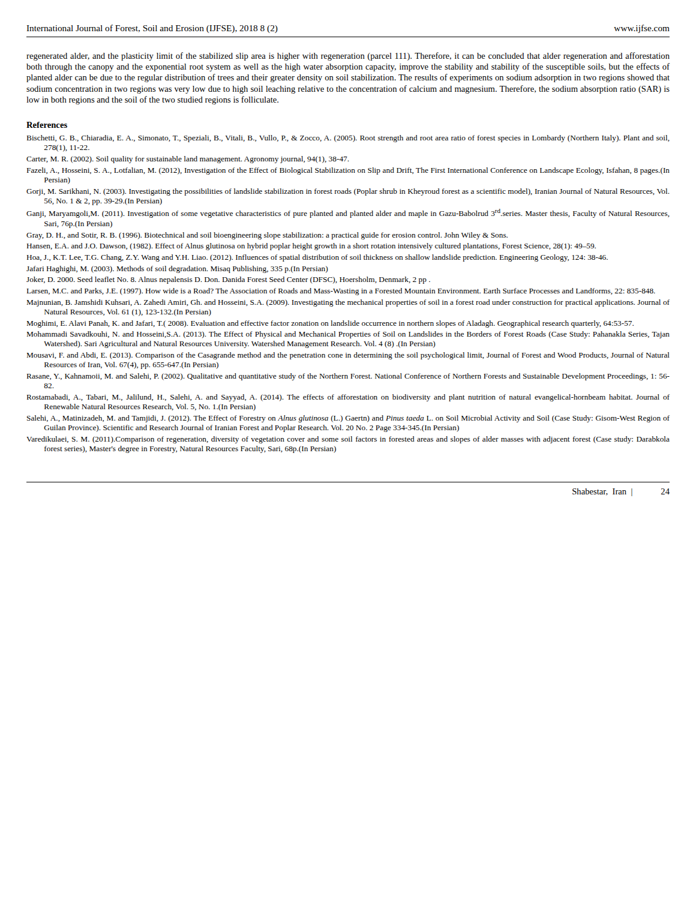International Journal of Forest, Soil and Erosion (IJFSE), 2018 8 (2) www.ijfse.com
regenerated alder, and the plasticity limit of the stabilized slip area is higher with regeneration (parcel 111). Therefore, it can be concluded that alder regeneration and afforestation both through the canopy and the exponential root system as well as the high water absorption capacity, improve the stability and stability of the susceptible soils, but the effects of planted alder can be due to the regular distribution of trees and their greater density on soil stabilization. The results of experiments on sodium adsorption in two regions showed that sodium concentration in two regions was very low due to high soil leaching relative to the concentration of calcium and magnesium. Therefore, the sodium absorption ratio (SAR) is low in both regions and the soil of the two studied regions is folliculate.
References
Bischetti, G. B., Chiaradia, E. A., Simonato, T., Speziali, B., Vitali, B., Vullo, P., & Zocco, A. (2005). Root strength and root area ratio of forest species in Lombardy (Northern Italy). Plant and soil, 278(1), 11-22.
Carter, M. R. (2002). Soil quality for sustainable land management. Agronomy journal, 94(1), 38-47.
Fazeli, A., Hosseini, S. A., Lotfalian, M. (2012), Investigation of the Effect of Biological Stabilization on Slip and Drift, The First International Conference on Landscape Ecology, Isfahan, 8 pages.(In Persian)
Gorji, M. Sarikhani, N. (2003). Investigating the possibilities of landslide stabilization in forest roads (Poplar shrub in Kheyroud forest as a scientific model), Iranian Journal of Natural Resources, Vol. 56, No. 1 & 2, pp. 39-29.(In Persian)
Ganji, Maryamgoli,M. (2011). Investigation of some vegetative characteristics of pure planted and planted alder and maple in Gazu-Babolrud 3rd.series. Master thesis, Faculty of Natural Resources, Sari, 76p.(In Persian)
Gray, D. H., and Sotir, R. B. (1996). Biotechnical and soil bioengineering slope stabilization: a practical guide for erosion control. John Wiley & Sons.
Hansen, E.A. and J.O. Dawson, (1982). Effect of Alnus glutinosa on hybrid poplar height growth in a short rotation intensively cultured plantations, Forest Science, 28(1): 49–59.
Hoa, J., K.T. Lee, T.G. Chang, Z.Y. Wang and Y.H. Liao. (2012). Influences of spatial distribution of soil thickness on shallow landslide prediction. Engineering Geology, 124: 38-46.
Jafari Haghighi, M. (2003). Methods of soil degradation. Misaq Publishing, 335 p.(In Persian)
Joker, D. 2000. Seed leaflet No. 8. Alnus nepalensis D. Don. Danida Forest Seed Center (DFSC), Hoersholm, Denmark, 2 pp .
Larsen, M.C. and Parks, J.E. (1997). How wide is a Road? The Association of Roads and Mass-Wasting in a Forested Mountain Environment. Earth Surface Processes and Landforms, 22: 835-848.
Majnunian, B. Jamshidi Kuhsari, A. Zahedi Amiri, Gh. and Hosseini, S.A. (2009). Investigating the mechanical properties of soil in a forest road under construction for practical applications. Journal of Natural Resources, Vol. 61 (1), 123-132.(In Persian)
Moghimi, E. Alavi Panah, K. and Jafari, T.( 2008). Evaluation and effective factor zonation on landslide occurrence in northern slopes of Aladagh. Geographical research quarterly, 64:53-57.
Mohammadi Savadkouhi, N. and Hosseini,S.A. (2013). The Effect of Physical and Mechanical Properties of Soil on Landslides in the Borders of Forest Roads (Case Study: Pahanakla Series, Tajan Watershed). Sari Agricultural and Natural Resources University. Watershed Management Research. Vol. 4 (8) .(In Persian)
Mousavi, F. and Abdi, E. (2013). Comparison of the Casagrande method and the penetration cone in determining the soil psychological limit, Journal of Forest and Wood Products, Journal of Natural Resources of Iran, Vol. 67(4), pp. 655-647.(In Persian)
Rasane, Y., Kahnamoii, M. and Salehi, P. (2002). Qualitative and quantitative study of the Northern Forest. National Conference of Northern Forests and Sustainable Development Proceedings, 1: 56-82.
Rostamabadi, A., Tabari, M., Jalilund, H., Salehi, A. and Sayyad, A. (2014). The effects of afforestation on biodiversity and plant nutrition of natural evangelical-hornbeam habitat. Journal of Renewable Natural Resources Research, Vol. 5, No. 1.(In Persian)
Salehi, A., Matinizadeh, M. and Tamjidi, J. (2012). The Effect of Forestry on Alnus glutinosa (L.) Gaertn) and Pinus taeda L. on Soil Microbial Activity and Soil (Case Study: Gisom-West Region of Guilan Province). Scientific and Research Journal of Iranian Forest and Poplar Research. Vol. 20 No. 2 Page 334-345.(In Persian)
Varedikulaei, S. M. (2011).Comparison of regeneration, diversity of vegetation cover and some soil factors in forested areas and slopes of alder masses with adjacent forest (Case study: Darabkola forest series), Master's degree in Forestry, Natural Resources Faculty, Sari, 68p.(In Persian)
Shabestar, Iran |24